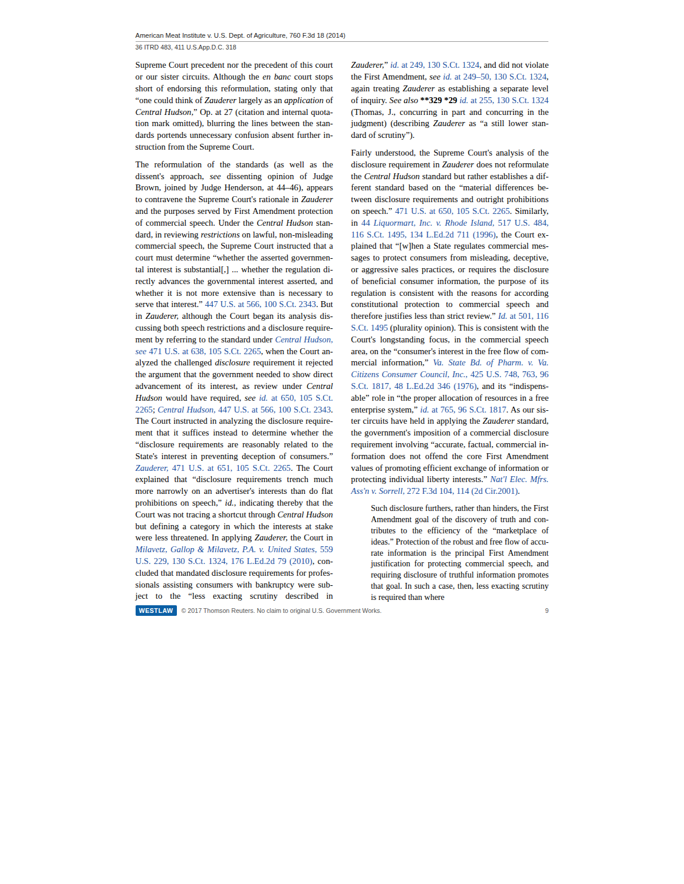American Meat Institute v. U.S. Dept. of Agriculture, 760 F.3d 18 (2014)
36 ITRD 483, 411 U.S.App.D.C. 318
Supreme Court precedent nor the precedent of this court or our sister circuits. Although the en banc court stops short of endorsing this reformulation, stating only that “one could think of Zauderer largely as an application of Central Hudson,” Op. at 27 (citation and internal quotation mark omitted), blurring the lines between the standards portends unnecessary confusion absent further instruction from the Supreme Court.
The reformulation of the standards (as well as the dissent's approach, see dissenting opinion of Judge Brown, joined by Judge Henderson, at 44–46), appears to contravene the Supreme Court's rationale in Zauderer and the purposes served by First Amendment protection of commercial speech. Under the Central Hudson standard, in reviewing restrictions on lawful, non-misleading commercial speech, the Supreme Court instructed that a court must determine “whether the asserted governmental interest is substantial[,] ... whether the regulation directly advances the governmental interest asserted, and whether it is not more extensive than is necessary to serve that interest.” 447 U.S. at 566, 100 S.Ct. 2343. But in Zauderer, although the Court began its analysis discussing both speech restrictions and a disclosure requirement by referring to the standard under Central Hudson, see 471 U.S. at 638, 105 S.Ct. 2265, when the Court analyzed the challenged disclosure requirement it rejected the argument that the government needed to show direct advancement of its interest, as review under Central Hudson would have required, see id. at 650, 105 S.Ct. 2265; Central Hudson, 447 U.S. at 566, 100 S.Ct. 2343. The Court instructed in analyzing the disclosure requirement that it suffices instead to determine whether the “disclosure requirements are reasonably related to the State's interest in preventing deception of consumers.” Zauderer, 471 U.S. at 651, 105 S.Ct. 2265. The Court explained that “disclosure requirements trench much more narrowly on an advertiser's interests than do flat prohibitions on speech,” id., indicating thereby that the Court was not tracing a shortcut through Central Hudson but defining a category in which the interests at stake were less threatened. In applying Zauderer, the Court in Milavetz, Gallop & Milavetz, P.A. v. United States, 559 U.S. 229, 130 S.Ct. 1324, 176 L.Ed.2d 79 (2010), concluded that mandated disclosure requirements for professionals assisting consumers with bankruptcy were subject to the “less exacting scrutiny described in Zauderer,” id. at 249, 130 S.Ct. 1324, and did not violate the First Amendment, see id. at 249–50, 130 S.Ct. 1324, again treating Zauderer as establishing a separate level of inquiry. See also **329 *29 id. at 255, 130 S.Ct. 1324 (Thomas, J., concurring in part and concurring in the judgment) (describing Zauderer as “a still lower standard of scrutiny”).
Fairly understood, the Supreme Court's analysis of the disclosure requirement in Zauderer does not reformulate the Central Hudson standard but rather establishes a different standard based on the “material differences between disclosure requirements and outright prohibitions on speech.” 471 U.S. at 650, 105 S.Ct. 2265. Similarly, in 44 Liquormart, Inc. v. Rhode Island, 517 U.S. 484, 116 S.Ct. 1495, 134 L.Ed.2d 711 (1996), the Court explained that “[w]hen a State regulates commercial messages to protect consumers from misleading, deceptive, or aggressive sales practices, or requires the disclosure of beneficial consumer information, the purpose of its regulation is consistent with the reasons for according constitutional protection to commercial speech and therefore justifies less than strict review.” Id. at 501, 116 S.Ct. 1495 (plurality opinion). This is consistent with the Court's longstanding focus, in the commercial speech area, on the “consumer's interest in the free flow of commercial information,” Va. State Bd. of Pharm. v. Va. Citizens Consumer Council, Inc., 425 U.S. 748, 763, 96 S.Ct. 1817, 48 L.Ed.2d 346 (1976), and its “indispensable” role in “the proper allocation of resources in a free enterprise system,” id. at 765, 96 S.Ct. 1817. As our sister circuits have held in applying the Zauderer standard, the government's imposition of a commercial disclosure requirement involving “accurate, factual, commercial information does not offend the core First Amendment values of promoting efficient exchange of information or protecting individual liberty interests.” Nat'l Elec. Mfrs. Ass'n v. Sorrell, 272 F.3d 104, 114 (2d Cir.2001).
Such disclosure furthers, rather than hinders, the First Amendment goal of the discovery of truth and contributes to the efficiency of the “marketplace of ideas.” Protection of the robust and free flow of accurate information is the principal First Amendment justification for protecting commercial speech, and requiring disclosure of truthful information promotes that goal. In such a case, then, less exacting scrutiny is required than where
WESTLAW © 2017 Thomson Reuters. No claim to original U.S. Government Works.
9